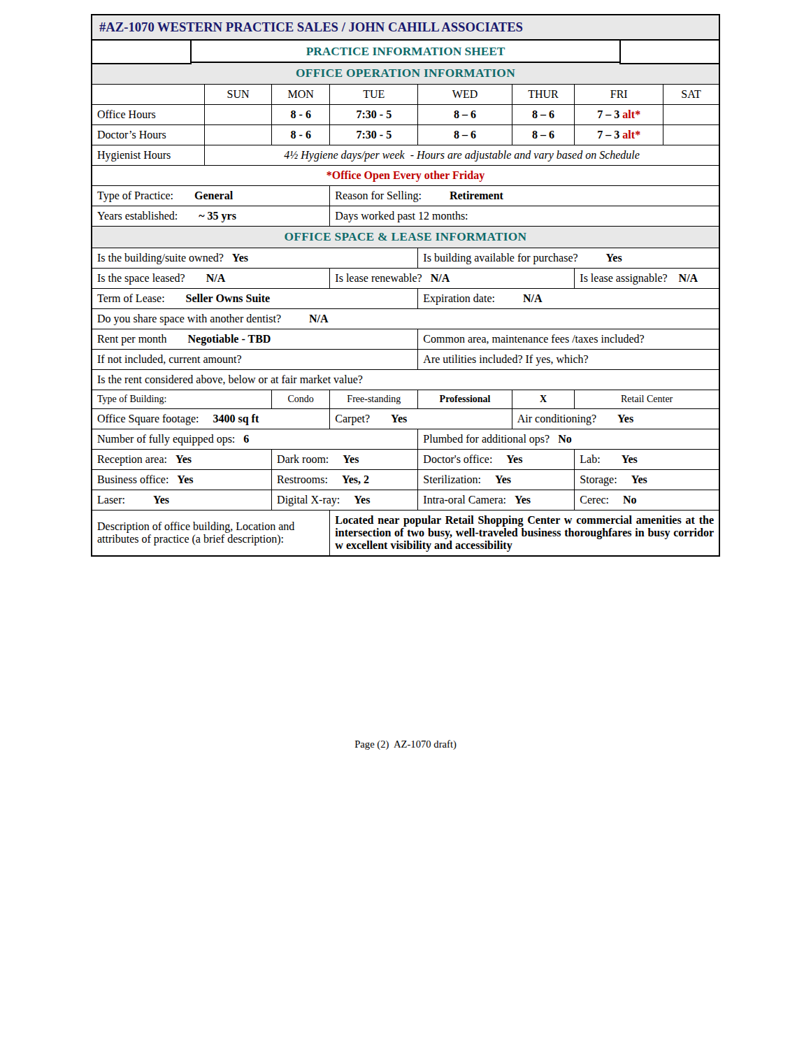#AZ-1070 WESTERN PRACTICE SALES / JOHN CAHILL ASSOCIATES
PRACTICE INFORMATION SHEET
| OFFICE OPERATION INFORMATION |
| | SUN | MON | TUE | WED | THUR | FRI | SAT |
| Office Hours | | 8 - 6 | 7:30 - 5 | 8 – 6 | 8 – 6 | 7 – 3 alt* | |
| Doctor’s Hours | | 8 - 6 | 7:30 - 5 | 8 – 6 | 8 – 6 | 7 – 3 alt* | |
| Hygienist Hours | 4½ Hygiene days/per week - Hours are adjustable and vary based on Schedule |
| *Office Open Every other Friday |
| Type of Practice: General | Reason for Selling: Retirement |
| Years established: ~ 35 yrs | Days worked past 12 months: |
| OFFICE SPACE & LEASE INFORMATION |
| Is the building/suite owned? Yes | Is building available for purchase? Yes |
| Is the space leased? N/A | Is lease renewable? N/A | Is lease assignable? N/A |
| Term of Lease: Seller Owns Suite | Expiration date: N/A |
| Do you share space with another dentist? N/A |
| Rent per month Negotiable - TBD | Common area, maintenance fees /taxes included? |
| If not included, current amount? | Are utilities included? If yes, which? |
| Is the rent considered above, below or at fair market value? |
| Type of Building: | Condo | Free-standing | Professional | X | Retail Center |
| Office Square footage: 3400 sq ft | Carpet? Yes | Air conditioning? Yes |
| Number of fully equipped ops: 6 | Plumbed for additional ops? No |
| Reception area: Yes | Dark room: Yes | Doctor's office: Yes | Lab: Yes |
| Business office: Yes | Restrooms: Yes, 2 | Sterilization: Yes | Storage: Yes |
| Laser: Yes | Digital X-ray: Yes | Intra-oral Camera: Yes | Cerec: No |
| Description of office building, Location and attributes of practice (a brief description): | Located near popular Retail Shopping Center w commercial amenities at the intersection of two busy, well-traveled business thoroughfares in busy corridor w excellent visibility and accessibility |
Page (2) AZ-1070 draft)